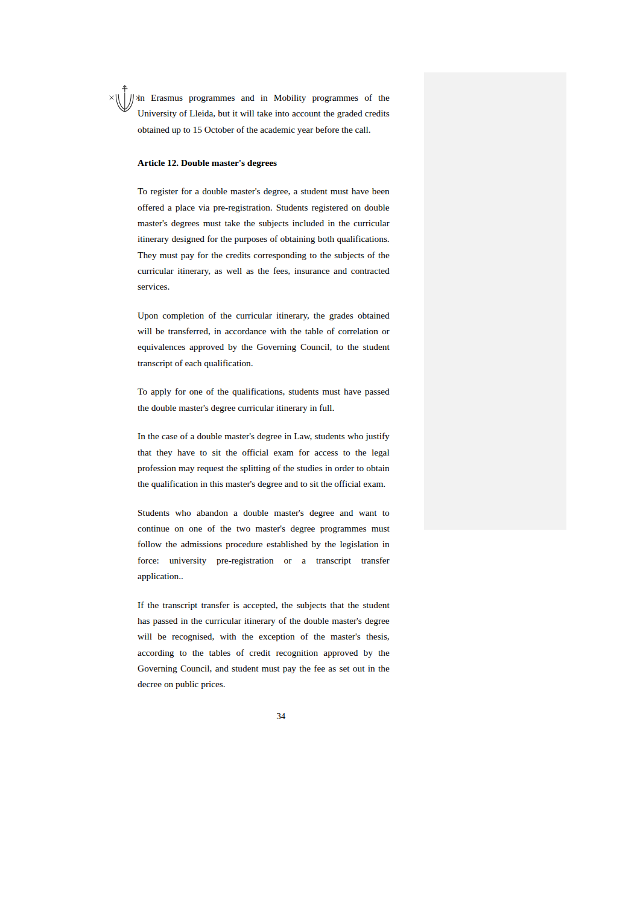in Erasmus programmes and in Mobility programmes of the University of Lleida, but it will take into account the graded credits obtained up to 15 October of the academic year before the call.
Article 12. Double master's degrees
To register for a double master's degree, a student must have been offered a place via pre-registration. Students registered on double master's degrees must take the subjects included in the curricular itinerary designed for the purposes of obtaining both qualifications. They must pay for the credits corresponding to the subjects of the curricular itinerary, as well as the fees, insurance and contracted services.
Upon completion of the curricular itinerary, the grades obtained will be transferred, in accordance with the table of correlation or equivalences approved by the Governing Council, to the student transcript of each qualification.
To apply for one of the qualifications, students must have passed the double master's degree curricular itinerary in full.
In the case of a double master's degree in Law, students who justify that they have to sit the official exam for access to the legal profession may request the splitting of the studies in order to obtain the qualification in this master's degree and to sit the official exam.
Students who abandon a double master's degree and want to continue on one of the two master's degree programmes must follow the admissions procedure established by the legislation in force: university pre-registration or a transcript transfer application..
If the transcript transfer is accepted, the subjects that the student has passed in the curricular itinerary of the double master's degree will be recognised, with the exception of the master's thesis, according to the tables of credit recognition approved by the Governing Council, and student must pay the fee as set out in the decree on public prices.
34